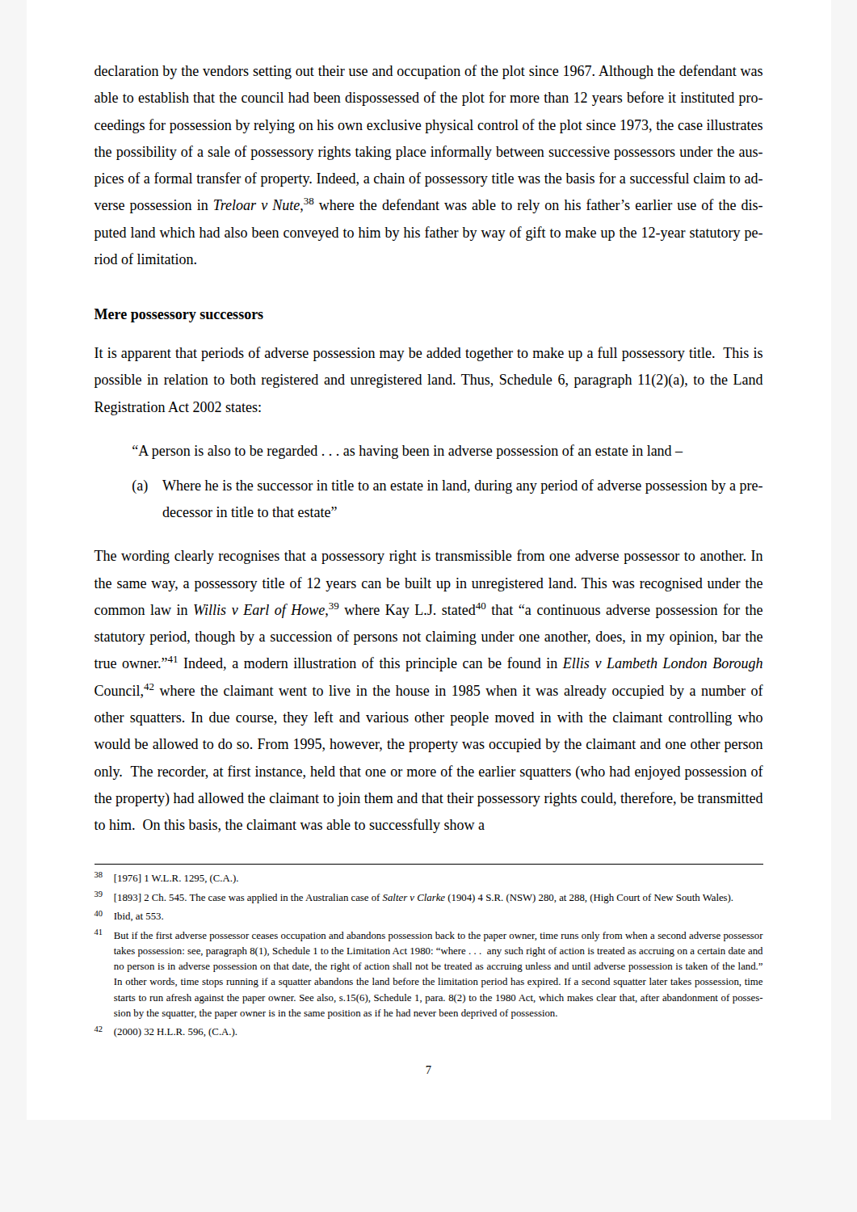declaration by the vendors setting out their use and occupation of the plot since 1967. Although the defendant was able to establish that the council had been dispossessed of the plot for more than 12 years before it instituted proceedings for possession by relying on his own exclusive physical control of the plot since 1973, the case illustrates the possibility of a sale of possessory rights taking place informally between successive possessors under the auspices of a formal transfer of property. Indeed, a chain of possessory title was the basis for a successful claim to adverse possession in Treloar v Nute,38 where the defendant was able to rely on his father’s earlier use of the disputed land which had also been conveyed to him by his father by way of gift to make up the 12-year statutory period of limitation.
Mere possessory successors
It is apparent that periods of adverse possession may be added together to make up a full possessory title. This is possible in relation to both registered and unregistered land. Thus, Schedule 6, paragraph 11(2)(a), to the Land Registration Act 2002 states:
“A person is also to be regarded . . . as having been in adverse possession of an estate in land –
(a) Where he is the successor in title to an estate in land, during any period of adverse possession by a predecessor in title to that estate”
The wording clearly recognises that a possessory right is transmissible from one adverse possessor to another. In the same way, a possessory title of 12 years can be built up in unregistered land. This was recognised under the common law in Willis v Earl of Howe,39 where Kay L.J. stated40 that “a continuous adverse possession for the statutory period, though by a succession of persons not claiming under one another, does, in my opinion, bar the true owner.”41 Indeed, a modern illustration of this principle can be found in Ellis v Lambeth London Borough Council,42 where the claimant went to live in the house in 1985 when it was already occupied by a number of other squatters. In due course, they left and various other people moved in with the claimant controlling who would be allowed to do so. From 1995, however, the property was occupied by the claimant and one other person only. The recorder, at first instance, held that one or more of the earlier squatters (who had enjoyed possession of the property) had allowed the claimant to join them and that their possessory rights could, therefore, be transmitted to him. On this basis, the claimant was able to successfully show a
38
[1976] 1 W.L.R. 1295, (C.A.).
39
[1893] 2 Ch. 545. The case was applied in the Australian case of Salter v Clarke (1904) 4 S.R. (NSW) 280, at 288, (High Court of New South Wales).
40
Ibid, at 553.
41
But if the first adverse possessor ceases occupation and abandons possession back to the paper owner, time runs only from when a second adverse possessor takes possession: see, paragraph 8(1), Schedule 1 to the Limitation Act 1980: “where . . . any such right of action is treated as accruing on a certain date and no person is in adverse possession on that date, the right of action shall not be treated as accruing unless and until adverse possession is taken of the land.” In other words, time stops running if a squatter abandons the land before the limitation period has expired. If a second squatter later takes possession, time starts to run afresh against the paper owner. See also, s.15(6), Schedule 1, para. 8(2) to the 1980 Act, which makes clear that, after abandonment of possession by the squatter, the paper owner is in the same position as if he had never been deprived of possession.
42
(2000) 32 H.L.R. 596, (C.A.).
7